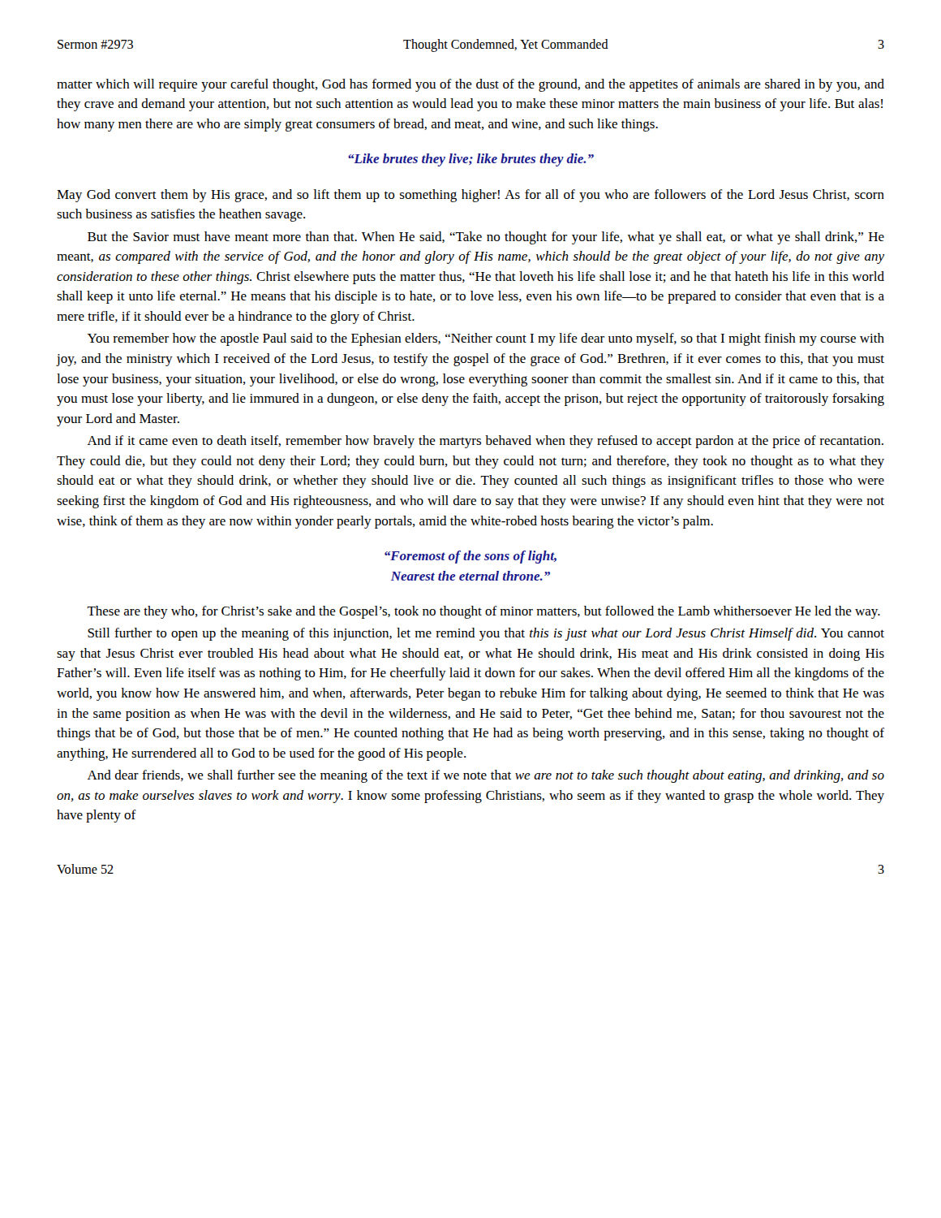Sermon #2973 Thought Condemned, Yet Commanded 3
matter which will require your careful thought, God has formed you of the dust of the ground, and the appetites of animals are shared in by you, and they crave and demand your attention, but not such attention as would lead you to make these minor matters the main business of your life. But alas! how many men there are who are simply great consumers of bread, and meat, and wine, and such like things.
“Like brutes they live; like brutes they die.”
May God convert them by His grace, and so lift them up to something higher! As for all of you who are followers of the Lord Jesus Christ, scorn such business as satisfies the heathen savage.
But the Savior must have meant more than that. When He said, “Take no thought for your life, what ye shall eat, or what ye shall drink,” He meant, as compared with the service of God, and the honor and glory of His name, which should be the great object of your life, do not give any consideration to these other things. Christ elsewhere puts the matter thus, “He that loveth his life shall lose it; and he that hateth his life in this world shall keep it unto life eternal.” He means that his disciple is to hate, or to love less, even his own life—to be prepared to consider that even that is a mere trifle, if it should ever be a hindrance to the glory of Christ.
You remember how the apostle Paul said to the Ephesian elders, “Neither count I my life dear unto myself, so that I might finish my course with joy, and the ministry which I received of the Lord Jesus, to testify the gospel of the grace of God.” Brethren, if it ever comes to this, that you must lose your business, your situation, your livelihood, or else do wrong, lose everything sooner than commit the smallest sin. And if it came to this, that you must lose your liberty, and lie immured in a dungeon, or else deny the faith, accept the prison, but reject the opportunity of traitorously forsaking your Lord and Master.
And if it came even to death itself, remember how bravely the martyrs behaved when they refused to accept pardon at the price of recantation. They could die, but they could not deny their Lord; they could burn, but they could not turn; and therefore, they took no thought as to what they should eat or what they should drink, or whether they should live or die. They counted all such things as insignificant trifles to those who were seeking first the kingdom of God and His righteousness, and who will dare to say that they were unwise? If any should even hint that they were not wise, think of them as they are now within yonder pearly portals, amid the white-robed hosts bearing the victor’s palm.
“Foremost of the sons of light,
Nearest the eternal throne.”
These are they who, for Christ’s sake and the Gospel’s, took no thought of minor matters, but followed the Lamb whithersoever He led the way.
Still further to open up the meaning of this injunction, let me remind you that this is just what our Lord Jesus Christ Himself did. You cannot say that Jesus Christ ever troubled His head about what He should eat, or what He should drink, His meat and His drink consisted in doing His Father’s will. Even life itself was as nothing to Him, for He cheerfully laid it down for our sakes. When the devil offered Him all the kingdoms of the world, you know how He answered him, and when, afterwards, Peter began to rebuke Him for talking about dying, He seemed to think that He was in the same position as when He was with the devil in the wilderness, and He said to Peter, “Get thee behind me, Satan; for thou savourest not the things that be of God, but those that be of men.” He counted nothing that He had as being worth preserving, and in this sense, taking no thought of anything, He surrendered all to God to be used for the good of His people.
And dear friends, we shall further see the meaning of the text if we note that we are not to take such thought about eating, and drinking, and so on, as to make ourselves slaves to work and worry. I know some professing Christians, who seem as if they wanted to grasp the whole world. They have plenty of
Volume 52 3